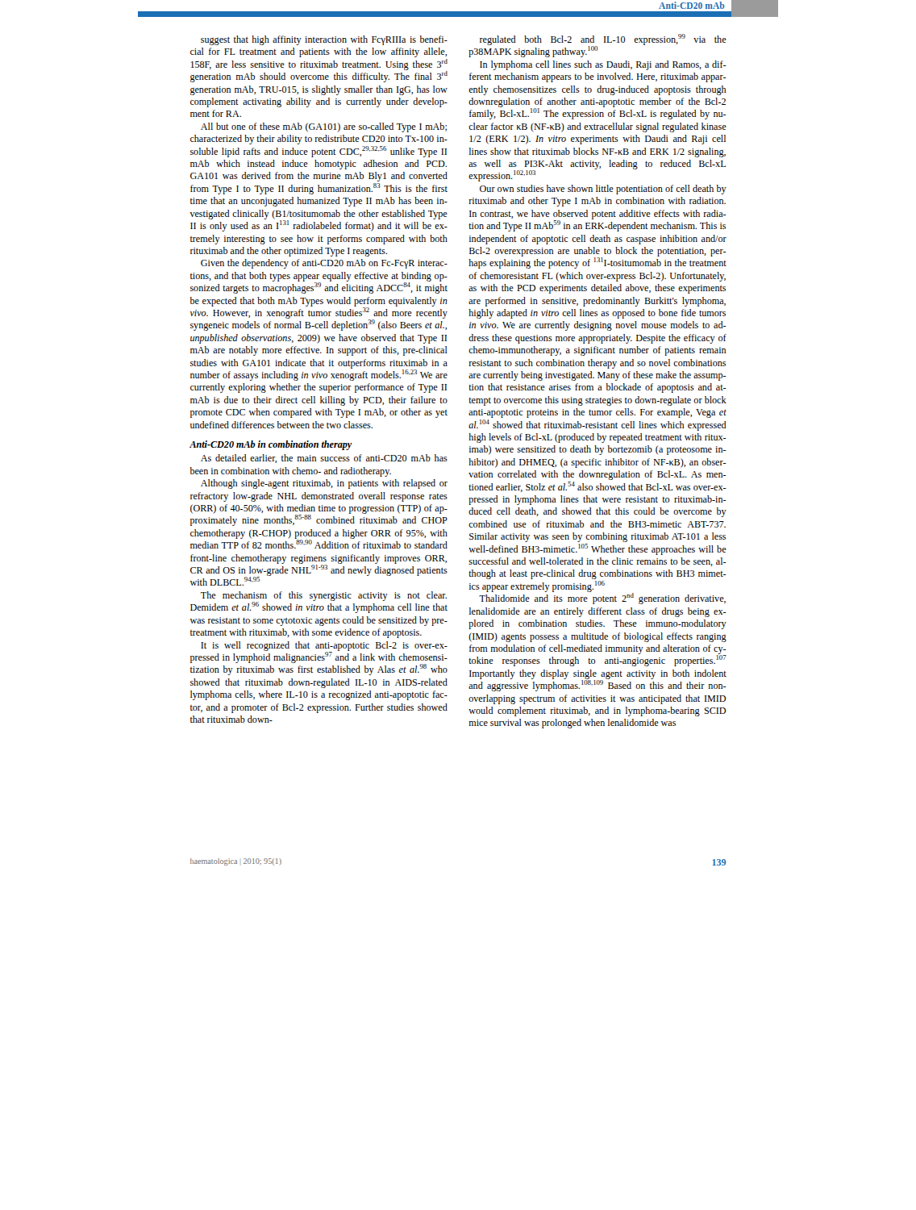Anti-CD20 mAb
suggest that high affinity interaction with FcγRIIIa is beneficial for FL treatment and patients with the low affinity allele, 158F, are less sensitive to rituximab treatment. Using these 3rd generation mAb should overcome this difficulty. The final 3rd generation mAb, TRU-015, is slightly smaller than IgG, has low complement activating ability and is currently under development for RA.
All but one of these mAb (GA101) are so-called Type I mAb; characterized by their ability to redistribute CD20 into Tx-100 insoluble lipid rafts and induce potent CDC,29,32,56 unlike Type II mAb which instead induce homotypic adhesion and PCD. GA101 was derived from the murine mAb Bly1 and converted from Type I to Type II during humanization.83 This is the first time that an unconjugated humanized Type II mAb has been investigated clinically (B1/tositumomab the other established Type II is only used as an I131 radiolabeled format) and it will be extremely interesting to see how it performs compared with both rituximab and the other optimized Type I reagents.
Given the dependency of anti-CD20 mAb on Fc-FcγR interactions, and that both types appear equally effective at binding opsonized targets to macrophages39 and eliciting ADCC84, it might be expected that both mAb Types would perform equivalently in vivo. However, in xenograft tumor studies32 and more recently syngeneic models of normal B-cell depletion39 (also Beers et al., unpublished observations, 2009) we have observed that Type II mAb are notably more effective. In support of this, pre-clinical studies with GA101 indicate that it outperforms rituximab in a number of assays including in vivo xenograft models.16,23 We are currently exploring whether the superior performance of Type II mAb is due to their direct cell killing by PCD, their failure to promote CDC when compared with Type I mAb, or other as yet undefined differences between the two classes.
Anti-CD20 mAb in combination therapy
As detailed earlier, the main success of anti-CD20 mAb has been in combination with chemo- and radiotherapy.
Although single-agent rituximab, in patients with relapsed or refractory low-grade NHL demonstrated overall response rates (ORR) of 40-50%, with median time to progression (TTP) of approximately nine months,85-88 combined rituximab and CHOP chemotherapy (R-CHOP) produced a higher ORR of 95%, with median TTP of 82 months.89,90 Addition of rituximab to standard front-line chemotherapy regimens significantly improves ORR, CR and OS in low-grade NHL91-93 and newly diagnosed patients with DLBCL.94,95
The mechanism of this synergistic activity is not clear. Demidem et al.96 showed in vitro that a lymphoma cell line that was resistant to some cytotoxic agents could be sensitized by pre-treatment with rituximab, with some evidence of apoptosis.
It is well recognized that anti-apoptotic Bcl-2 is over-expressed in lymphoid malignancies97 and a link with chemosensitization by rituximab was first established by Alas et al.98 who showed that rituximab down-regulated IL-10 in AIDS-related lymphoma cells, where IL-10 is a recognized anti-apoptotic factor, and a promoter of Bcl-2 expression. Further studies showed that rituximab down-
regulated both Bcl-2 and IL-10 expression,99 via the p38MAPK signaling pathway.100
In lymphoma cell lines such as Daudi, Raji and Ramos, a different mechanism appears to be involved. Here, rituximab apparently chemosensitizes cells to drug-induced apoptosis through downregulation of another anti-apoptotic member of the Bcl-2 family, Bcl-xL.101 The expression of Bcl-xL is regulated by nuclear factor κB (NF-κB) and extracellular signal regulated kinase 1/2 (ERK 1/2). In vitro experiments with Daudi and Raji cell lines show that rituximab blocks NF-κB and ERK 1/2 signaling, as well as PI3K-Akt activity, leading to reduced Bcl-xL expression.102,103
Our own studies have shown little potentiation of cell death by rituximab and other Type I mAb in combination with radiation. In contrast, we have observed potent additive effects with radiation and Type II mAb59 in an ERK-dependent mechanism. This is independent of apoptotic cell death as caspase inhibition and/or Bcl-2 overexpression are unable to block the potentiation, perhaps explaining the potency of 131I-tositumomab in the treatment of chemoresistant FL (which over-express Bcl-2). Unfortunately, as with the PCD experiments detailed above, these experiments are performed in sensitive, predominantly Burkitt's lymphoma, highly adapted in vitro cell lines as opposed to bone fide tumors in vivo. We are currently designing novel mouse models to address these questions more appropriately. Despite the efficacy of chemo-immunotherapy, a significant number of patients remain resistant to such combination therapy and so novel combinations are currently being investigated. Many of these make the assumption that resistance arises from a blockade of apoptosis and attempt to overcome this using strategies to down-regulate or block anti-apoptotic proteins in the tumor cells. For example, Vega et al.104 showed that rituximab-resistant cell lines which expressed high levels of Bcl-xL (produced by repeated treatment with rituximab) were sensitized to death by bortezomib (a proteosome inhibitor) and DHMEQ, (a specific inhibitor of NF-κB), an observation correlated with the downregulation of Bcl-xL. As mentioned earlier, Stolz et al.54 also showed that Bcl-xL was over-expressed in lymphoma lines that were resistant to rituximab-induced cell death, and showed that this could be overcome by combined use of rituximab and the BH3-mimetic ABT-737. Similar activity was seen by combining rituximab AT-101 a less well-defined BH3-mimetic.105 Whether these approaches will be successful and well-tolerated in the clinic remains to be seen, although at least pre-clinical drug combinations with BH3 mimetics appear extremely promising.106
Thalidomide and its more potent 2nd generation derivative, lenalidomide are an entirely different class of drugs being explored in combination studies. These immuno-modulatory (IMID) agents possess a multitude of biological effects ranging from modulation of cell-mediated immunity and alteration of cytokine responses through to anti-angiogenic properties.107 Importantly they display single agent activity in both indolent and aggressive lymphomas.108,109 Based on this and their non-overlapping spectrum of activities it was anticipated that IMID would complement rituximab, and in lymphoma-bearing SCID mice survival was prolonged when lenalidomide was
haematologica | 2010; 95(1)
139